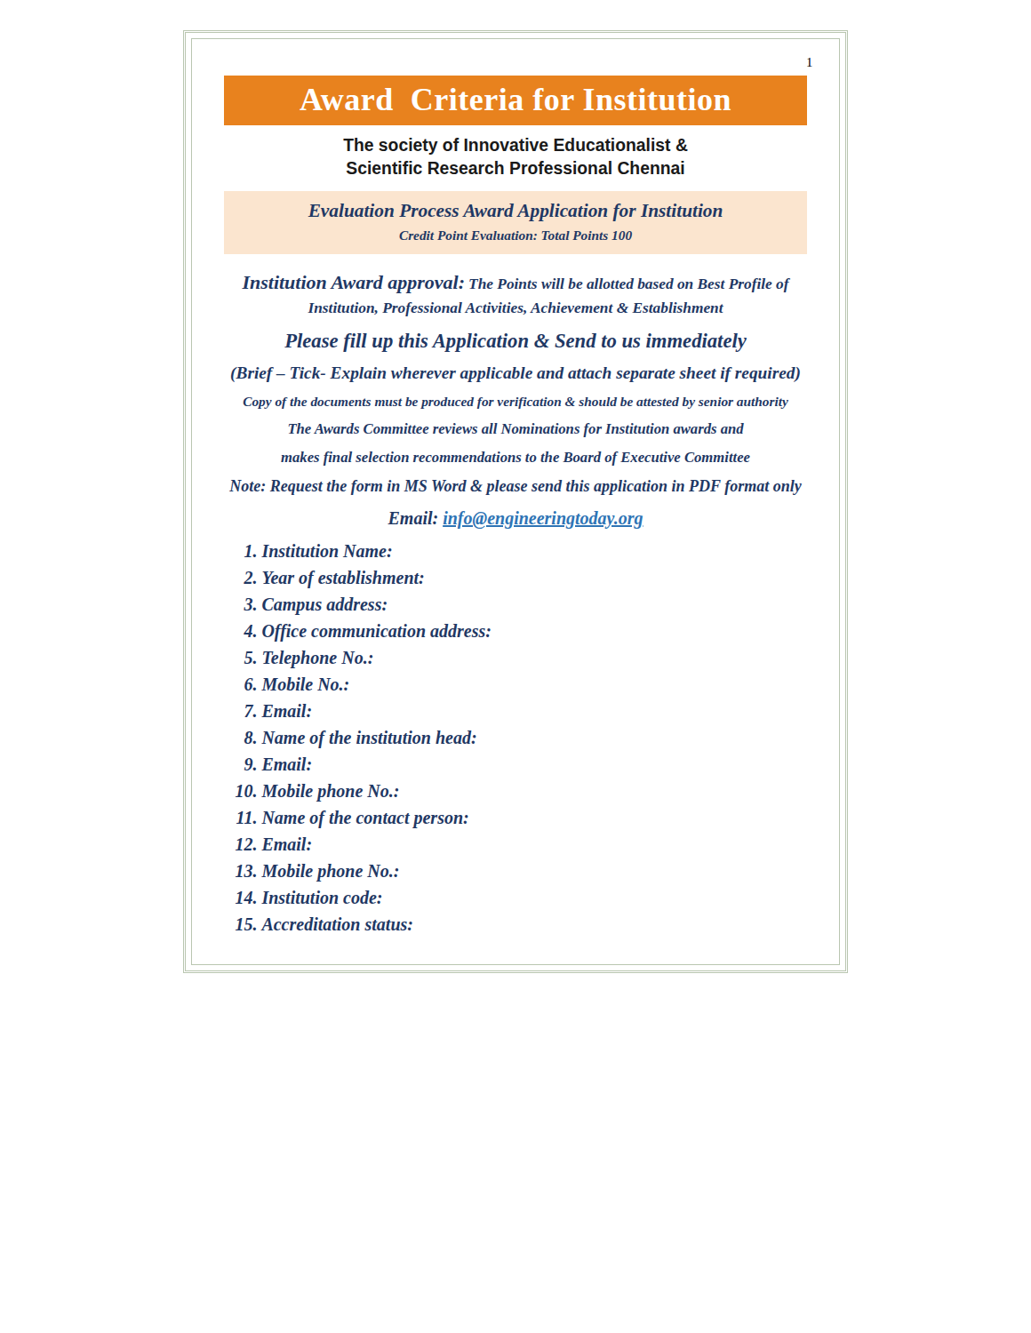1
Award Criteria for Institution
The society of Innovative Educationalist &
Scientific Research Professional Chennai
Evaluation Process Award Application for Institution
Credit Point Evaluation: Total Points 100
Institution Award approval: The Points will be allotted based on Best Profile of Institution, Professional Activities, Achievement & Establishment
Please fill up this Application & Send to us immediately
(Brief – Tick- Explain wherever applicable and attach separate sheet if required)
Copy of the documents must be produced for verification & should be attested by senior authority
The Awards Committee reviews all Nominations for Institution awards and
makes final selection recommendations to the Board of Executive Committee
Note: Request the form in MS Word & please send this application in PDF format only
Email: info@engineeringtoday.org
Institution Name:
Year of establishment:
Campus address:
Office communication address:
Telephone No.:
Mobile No.:
Email:
Name of the institution head:
Email:
Mobile phone No.:
Name of the contact person:
Email:
Mobile phone No.:
Institution code:
Accreditation status: